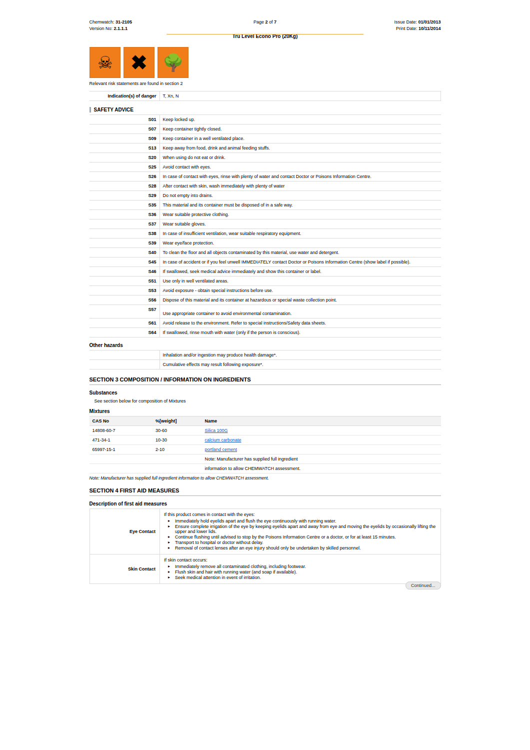Chemwatch: 31-2105
Version No: 2.1.1.1
Page 2 of 7
Tru Level Econo Pro (20Kg)
Issue Date: 01/01/2013
Print Date: 10/11/2014
☠
✖
🌳
Relevant risk statements are found in section 2
| Indication(s) of danger | T, Xn, N |
SAFETY ADVICE
| S01 | Keep locked up. |
| S07 | Keep container tightly closed. |
| S09 | Keep container in a well ventilated place. |
| S13 | Keep away from food, drink and animal feeding stuffs. |
| S20 | When using do not eat or drink. |
| S25 | Avoid contact with eyes. |
| S26 | In case of contact with eyes, rinse with plenty of water and contact Doctor or Poisons Information Centre. |
| S28 | After contact with skin, wash immediately with plenty of water |
| S29 | Do not empty into drains. |
| S35 | This material and its container must be disposed of in a safe way. |
| S36 | Wear suitable protective clothing. |
| S37 | Wear suitable gloves. |
| S38 | In case of insufficient ventilation, wear suitable respiratory equipment. |
| S39 | Wear eye/face protection. |
| S40 | To clean the floor and all objects contaminated by this material, use water and detergent. |
| S45 | In case of accident or if you feel unwell IMMEDIATELY contact Doctor or Poisons Information Centre (show label if possible). |
| S46 | If swallowed, seek medical advice immediately and show this container or label. |
| S51 | Use only in well ventilated areas. |
| S53 | Avoid exposure - obtain special instructions before use. |
| S56 | Dispose of this material and its container at hazardous or special waste collection point. |
| S57 | Use appropriate container to avoid environmental contamination. |
| S61 | Avoid release to the environment. Refer to special instructions/Safety data sheets. |
| S64 | If swallowed, rinse mouth with water (only if the person is conscious). |
Other hazards
| | Inhalation and/or ingestion may produce health damage*. |
| | Cumulative effects may result following exposure*. |
SECTION 3 COMPOSITION / INFORMATION ON INGREDIENTS
Substances
See section below for composition of Mixtures
Mixtures
| CAS No | %[weight] | Name |
| --- | --- | --- |
| 14808-60-7 | 30-60 | Silica 100G |
| 471-34-1 | 10-30 | calcium carbonate |
| 65997-15-1 | 2-10 | portland cement |
| | | Note: Manufacturer has supplied full ingredient |
| | | information to allow CHEMWATCH assessment. |
Note: Manufacturer has supplied full ingredient information to allow CHEMWATCH assessment.
SECTION 4 FIRST AID MEASURES
Description of first aid measures
| Eye Contact | If this product comes in contact with the eyes: Immediately hold eyelids apart and flush the eye continuously with running water. Ensure complete irrigation of the eye by keeping eyelids apart and away from eye and moving the eyelids by occasionally lifting the upper and lower lids. Continue flushing until advised to stop by the Poisons Information Centre or a doctor, or for at least 15 minutes. Transport to hospital or doctor without delay. Removal of contact lenses after an eye injury should only be undertaken by skilled personnel. |
| Skin Contact | If skin contact occurs: Immediately remove all contaminated clothing, including footwear. Flush skin and hair with running water (and soap if available). Seek medical attention in event of irritation. |
Continued...